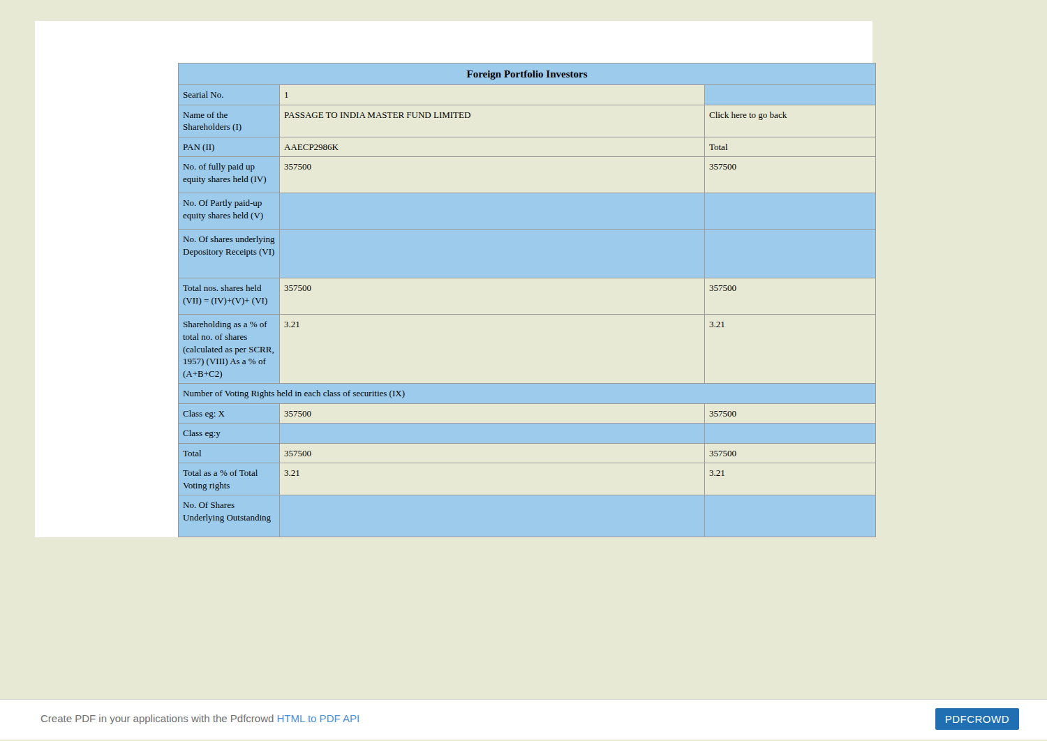| Foreign Portfolio Investors |
| Searial No. | 1 | |
| Name of the Shareholders (I) | PASSAGE TO INDIA MASTER FUND LIMITED | Click here to go back |
| PAN (II) | AAECP2986K | Total |
| No. of fully paid up equity shares held (IV) | 357500 | 357500 |
| No. Of Partly paid-up equity shares held (V) | | |
| No. Of shares underlying Depository Receipts (VI) | | |
| Total nos. shares held (VII) = (IV)+(V)+ (VI) | 357500 | 357500 |
| Shareholding as a % of total no. of shares (calculated as per SCRR, 1957) (VIII) As a % of (A+B+C2) | 3.21 | 3.21 |
| Number of Voting Rights held in each class of securities (IX) |
| Class eg: X | 357500 | 357500 |
| Class eg:y | | |
| Total | 357500 | 357500 |
| Total as a % of Total Voting rights | 3.21 | 3.21 |
| No. Of Shares Underlying Outstanding | | |
Create PDF in your applications with the Pdfcrowd HTML to PDF API
PDFCROWD